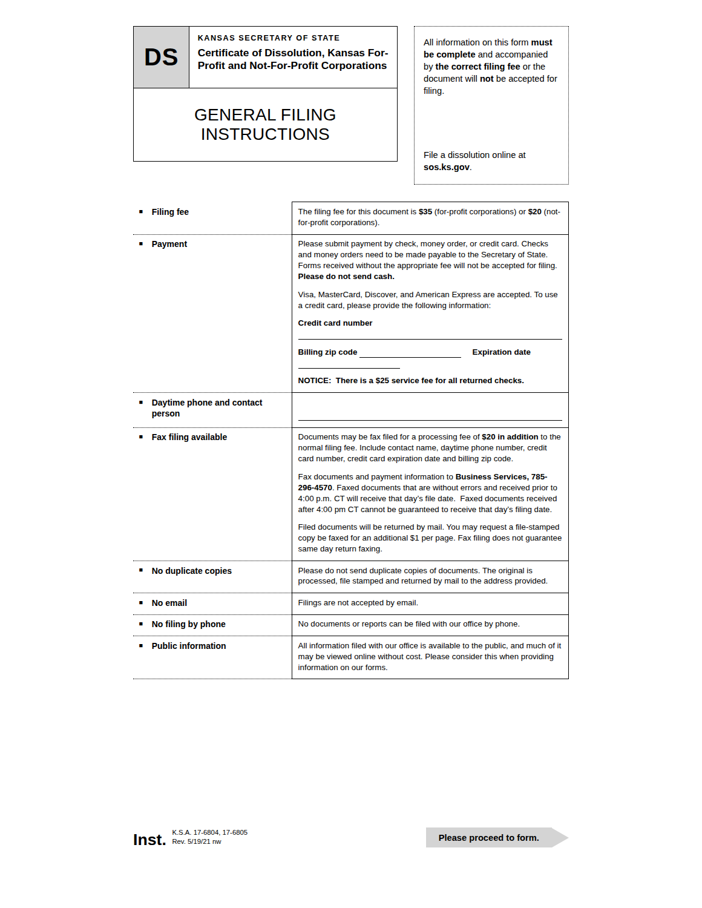DS
Kansas Secretary of State
Certificate of Dissolution, Kansas For-Profit and Not-For-Profit Corporations
GENERAL FILING
INSTRUCTIONS
All information on this form must be complete and accompanied by the correct filing fee or the document will not be accepted for filing.
File a dissolution online at sos.ks.gov.
| ■ Filing fee | The filing fee for this document is $35 (for-profit corporations) or $20 (not-for-profit corporations). |
| ■ Payment | Please submit payment by check, money order, or credit card. Checks and money orders need to be made payable to the Secretary of State. Forms received without the appropriate fee will not be accepted for filing. Please do not send cash. Visa, MasterCard, Discover, and American Express are accepted. To use a credit card, please provide the following information: Credit card number Billing zip code Expiration date NOTICE: There is a $25 service fee for all returned checks. |
| ■ Daytime phone and contact person | |
| ■ Fax filing available | Documents may be fax filed for a processing fee of $20 in addition to the normal filing fee. Include contact name, daytime phone number, credit card number, credit card expiration date and billing zip code. Fax documents and payment information to Business Services, 785-296-4570 . Faxed documents that are without errors and received prior to 4:00 p.m. CT will receive that day’s file date. Faxed documents received after 4:00 pm CT cannot be guaranteed to receive that day’s filing date. Filed documents will be returned by mail. You may request a file-stamped copy be faxed for an additional $1 per page. Fax filing does not guarantee same day return faxing. |
| ■ No duplicate copies | Please do not send duplicate copies of documents. The original is processed, file stamped and returned by mail to the address provided. |
| ■ No email | Filings are not accepted by email. |
| ■ No filing by phone | No documents or reports can be filed with our office by phone. |
| ■ Public information | All information filed with our office is available to the public, and much of it may be viewed online without cost. Please consider this when providing information on our forms. |
Inst.
K.S.A. 17-6804, 17-6805
Rev. 5/19/21 nw
Please proceed to form.